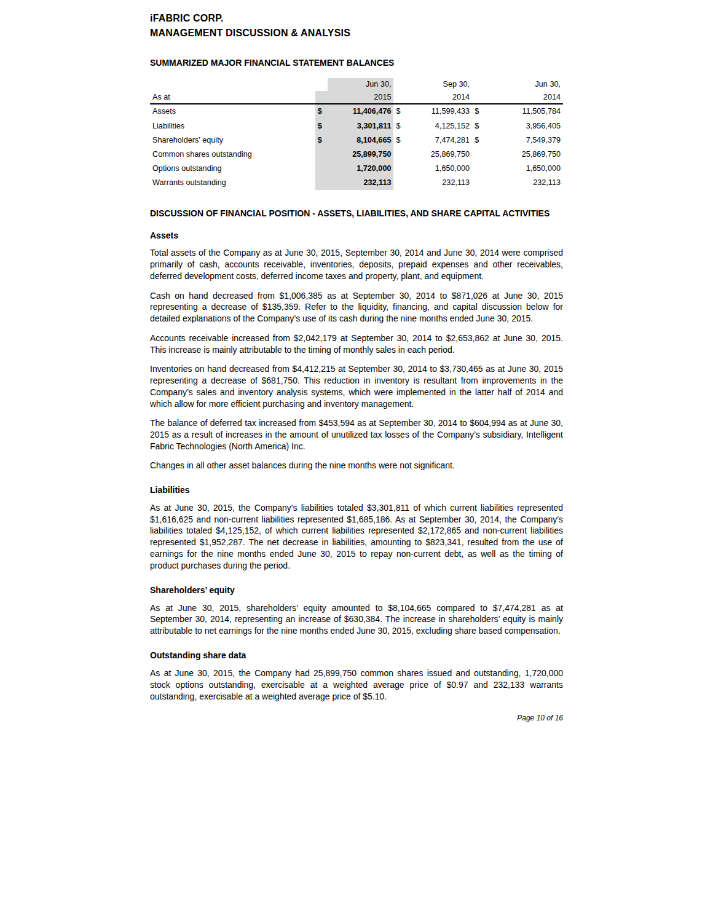iFABRIC CORP.
MANAGEMENT DISCUSSION & ANALYSIS
SUMMARIZED MAJOR FINANCIAL STATEMENT BALANCES
| | | Jun 30, | | Sep 30, | | Jun 30, |
| --- | --- | --- | --- | --- | --- | --- |
| As at | | 2015 | | 2014 | | 2014 |
| Assets | $ | 11,406,476 | $ | 11,599,433 | $ | 11,505,784 |
| Liabilities | $ | 3,301,811 | $ | 4,125,152 | $ | 3,956,405 |
| Shareholders' equity | $ | 8,104,665 | $ | 7,474,281 | $ | 7,549,379 |
| Common shares outstanding | | 25,899,750 | | 25,869,750 | | 25,869,750 |
| Options outstanding | | 1,720,000 | | 1,650,000 | | 1,650,000 |
| Warrants outstanding | | 232,113 | | 232,113 | | 232,113 |
DISCUSSION OF FINANCIAL POSITION - ASSETS, LIABILITIES, AND SHARE CAPITAL ACTIVITIES
Assets
Total assets of the Company as at June 30, 2015, September 30, 2014 and June 30, 2014 were comprised primarily of cash, accounts receivable, inventories, deposits, prepaid expenses and other receivables, deferred development costs, deferred income taxes and property, plant, and equipment.
Cash on hand decreased from $1,006,385 as at September 30, 2014 to $871,026 at June 30, 2015 representing a decrease of $135,359. Refer to the liquidity, financing, and capital discussion below for detailed explanations of the Company’s use of its cash during the nine months ended June 30, 2015.
Accounts receivable increased from $2,042,179 at September 30, 2014 to $2,653,862 at June 30, 2015. This increase is mainly attributable to the timing of monthly sales in each period.
Inventories on hand decreased from $4,412,215 at September 30, 2014 to $3,730,465 as at June 30, 2015 representing a decrease of $681,750. This reduction in inventory is resultant from improvements in the Company’s sales and inventory analysis systems, which were implemented in the latter half of 2014 and which allow for more efficient purchasing and inventory management.
The balance of deferred tax increased from $453,594 as at September 30, 2014 to $604,994 as at June 30, 2015 as a result of increases in the amount of unutilized tax losses of the Company’s subsidiary, Intelligent Fabric Technologies (North America) Inc.
Changes in all other asset balances during the nine months were not significant.
Liabilities
As at June 30, 2015, the Company's liabilities totaled $3,301,811 of which current liabilities represented $1,616,625 and non-current liabilities represented $1,685,186. As at September 30, 2014, the Company's liabilities totaled $4,125,152, of which current liabilities represented $2,172,865 and non-current liabilities represented $1,952,287. The net decrease in liabilities, amounting to $823,341, resulted from the use of earnings for the nine months ended June 30, 2015 to repay non-current debt, as well as the timing of product purchases during the period.
Shareholders’ equity
As at June 30, 2015, shareholders’ equity amounted to $8,104,665 compared to $7,474,281 as at September 30, 2014, representing an increase of $630,384. The increase in shareholders’ equity is mainly attributable to net earnings for the nine months ended June 30, 2015, excluding share based compensation.
Outstanding share data
As at June 30, 2015, the Company had 25,899,750 common shares issued and outstanding, 1,720,000 stock options outstanding, exercisable at a weighted average price of $0.97 and 232,133 warrants outstanding, exercisable at a weighted average price of $5.10.
Page 10 of 16